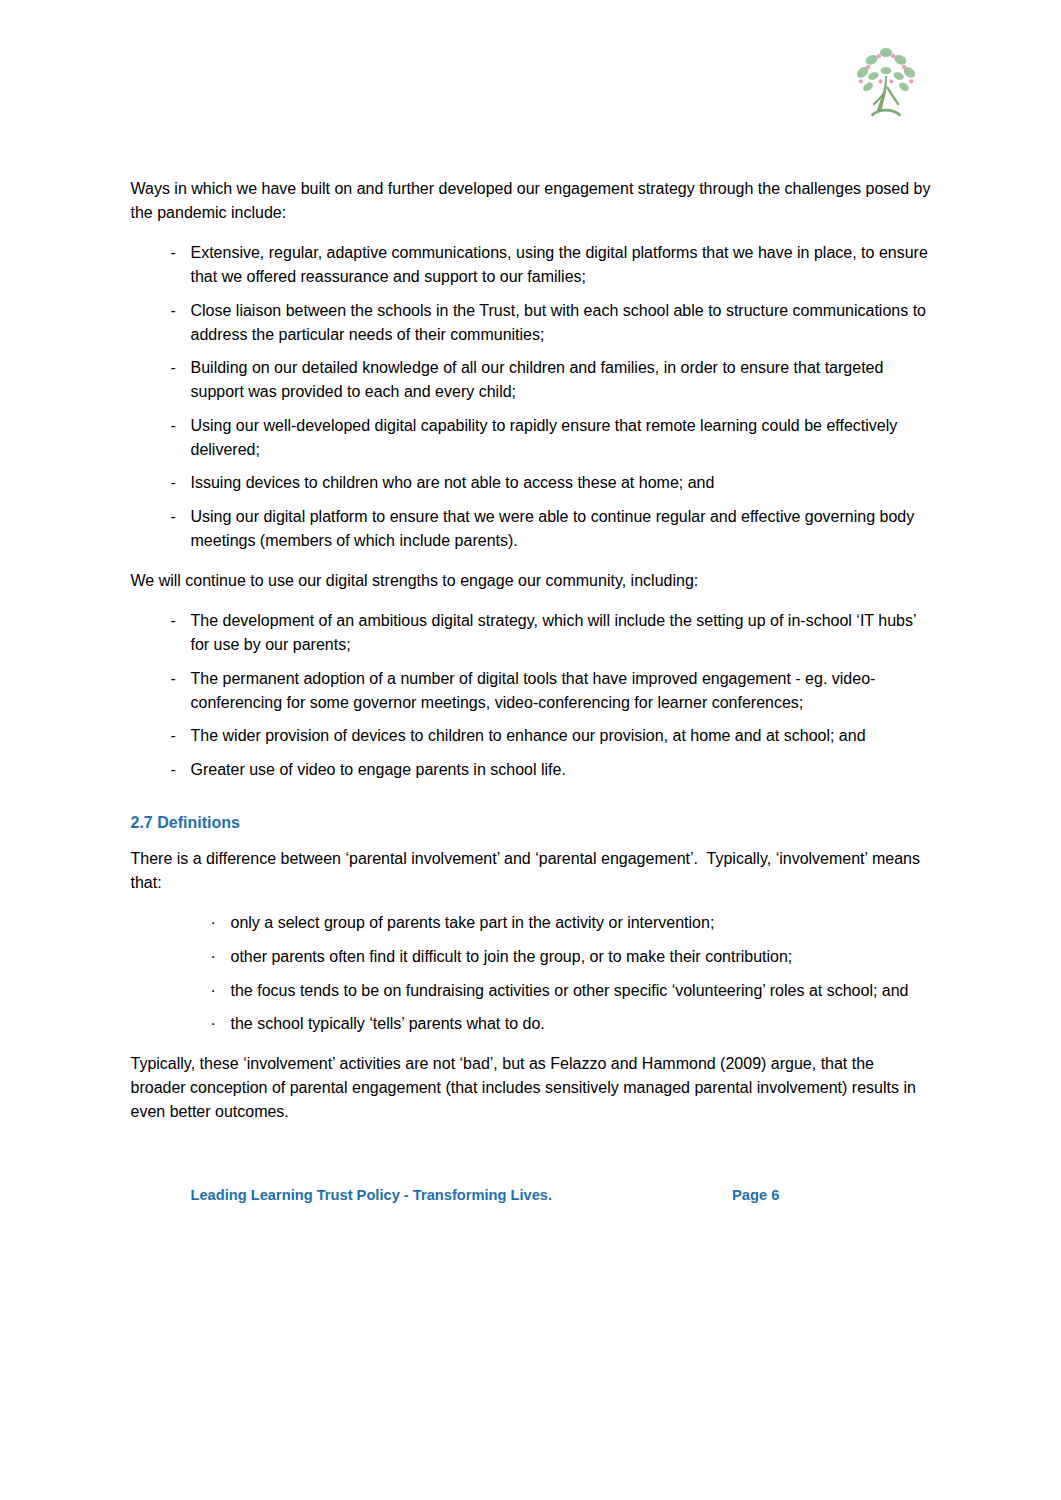Ways in which we have built on and further developed our engagement strategy through the challenges posed by the pandemic include:
Extensive, regular, adaptive communications, using the digital platforms that we have in place, to ensure that we offered reassurance and support to our families;
Close liaison between the schools in the Trust, but with each school able to structure communications to address the particular needs of their communities;
Building on our detailed knowledge of all our children and families, in order to ensure that targeted support was provided to each and every child;
Using our well-developed digital capability to rapidly ensure that remote learning could be effectively delivered;
Issuing devices to children who are not able to access these at home; and
Using our digital platform to ensure that we were able to continue regular and effective governing body meetings (members of which include parents).
We will continue to use our digital strengths to engage our community, including:
The development of an ambitious digital strategy, which will include the setting up of in-school ‘IT hubs’ for use by our parents;
The permanent adoption of a number of digital tools that have improved engagement - eg. video-conferencing for some governor meetings, video-conferencing for learner conferences;
The wider provision of devices to children to enhance our provision, at home and at school; and
Greater use of video to engage parents in school life.
2.7 Definitions
There is a difference between ‘parental involvement’ and ‘parental engagement’. Typically, ‘involvement’ means that:
only a select group of parents take part in the activity or intervention;
other parents often find it difficult to join the group, or to make their contribution;
the focus tends to be on fundraising activities or other specific ‘volunteering’ roles at school; and
the school typically ‘tells’ parents what to do.
Typically, these ‘involvement’ activities are not ‘bad’, but as Felazzo and Hammond (2009) argue, that the broader conception of parental engagement (that includes sensitively managed parental involvement) results in even better outcomes.
Leading Learning Trust Policy - Transforming Lives. Page 6